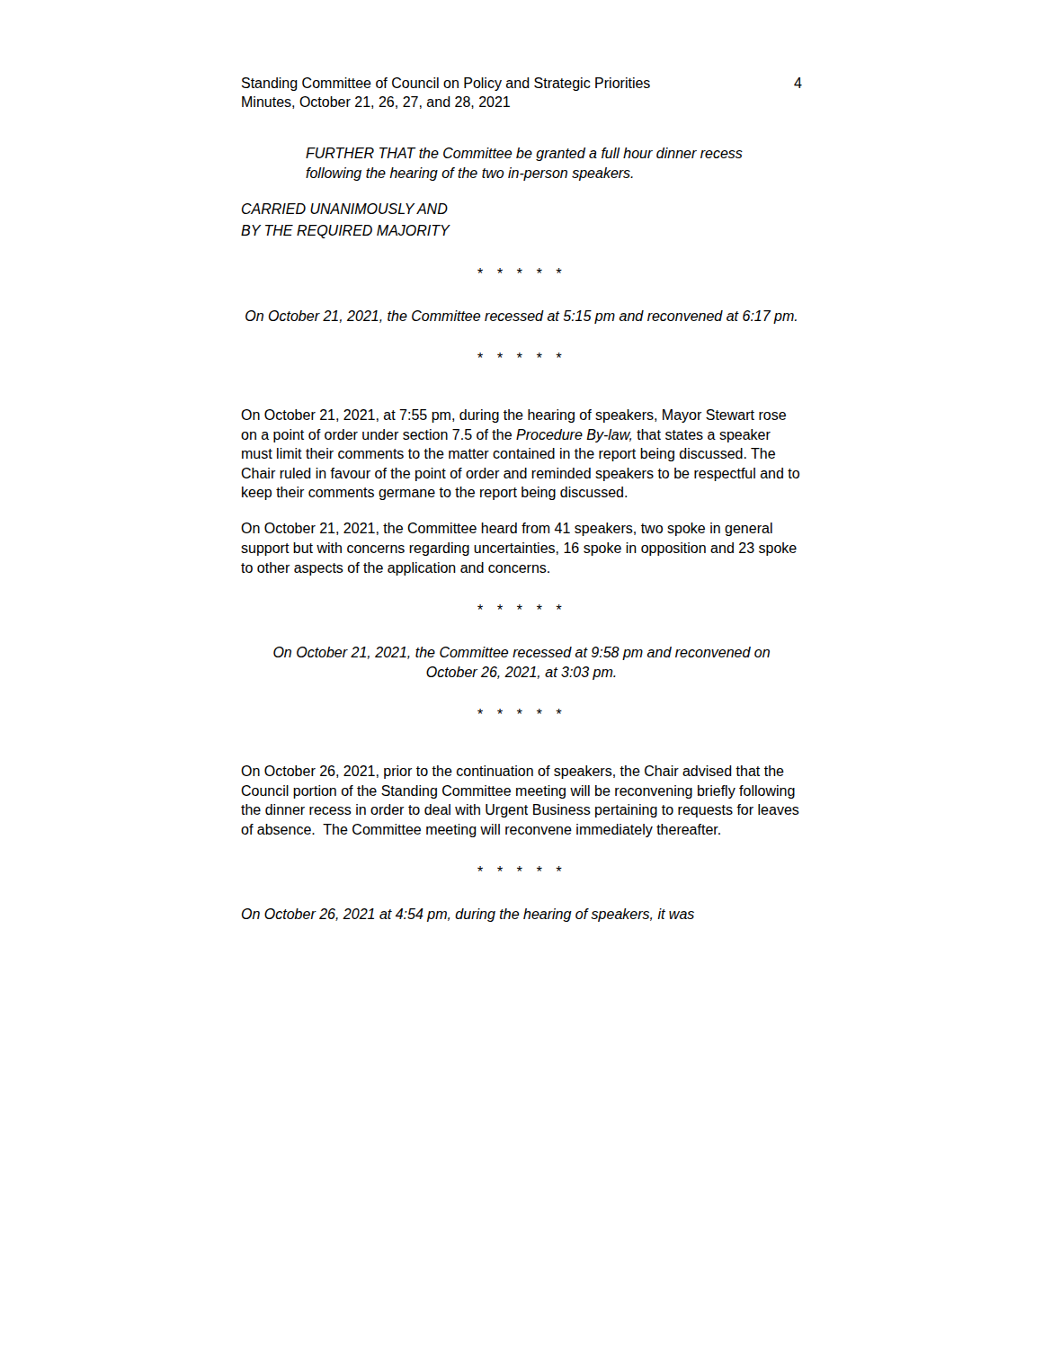Standing Committee of Council on Policy and Strategic Priorities
Minutes, October 21, 26, 27, and 28, 2021
4
FURTHER THAT the Committee be granted a full hour dinner recess following the hearing of the two in-person speakers.
CARRIED UNANIMOUSLY AND
BY THE REQUIRED MAJORITY
* * * * *
On October 21, 2021, the Committee recessed at 5:15 pm and reconvened at 6:17 pm.
* * * * *
On October 21, 2021, at 7:55 pm, during the hearing of speakers, Mayor Stewart rose on a point of order under section 7.5 of the Procedure By-law, that states a speaker must limit their comments to the matter contained in the report being discussed. The Chair ruled in favour of the point of order and reminded speakers to be respectful and to keep their comments germane to the report being discussed.
On October 21, 2021, the Committee heard from 41 speakers, two spoke in general support but with concerns regarding uncertainties, 16 spoke in opposition and 23 spoke to other aspects of the application and concerns.
* * * * *
On October 21, 2021, the Committee recessed at 9:58 pm and reconvened on
October 26, 2021, at 3:03 pm.
* * * * *
On October 26, 2021, prior to the continuation of speakers, the Chair advised that the Council portion of the Standing Committee meeting will be reconvening briefly following the dinner recess in order to deal with Urgent Business pertaining to requests for leaves of absence. The Committee meeting will reconvene immediately thereafter.
* * * * *
On October 26, 2021 at 4:54 pm, during the hearing of speakers, it was